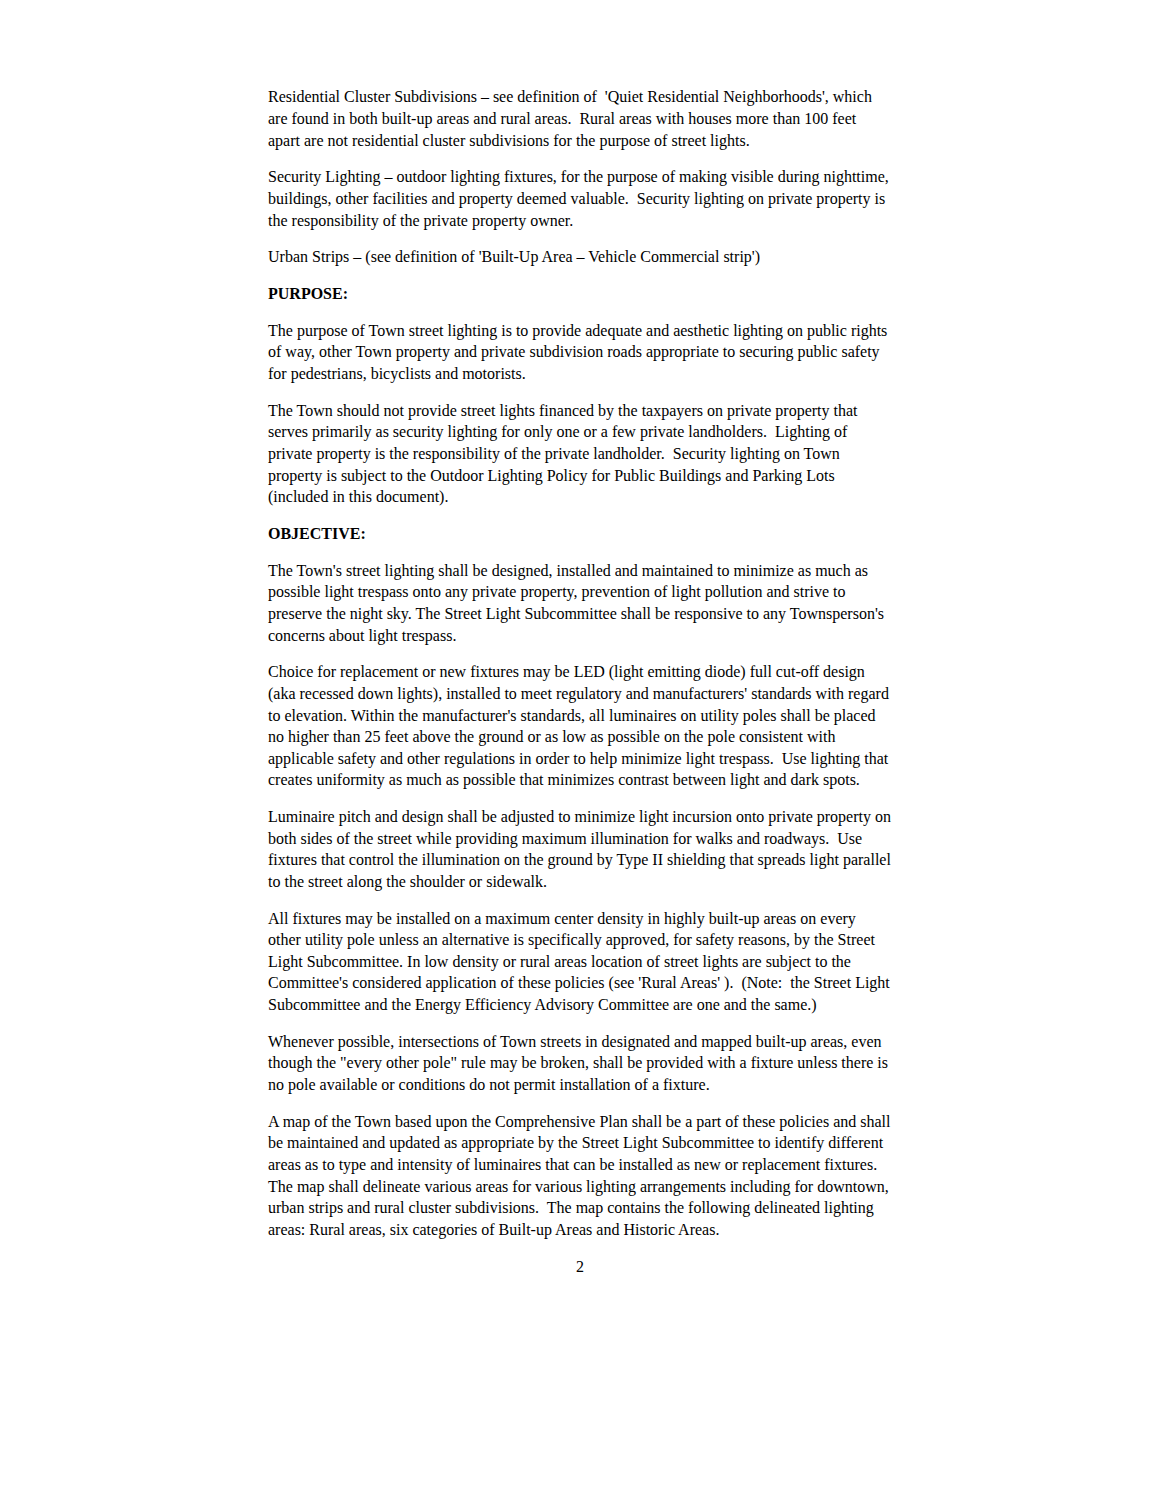Residential Cluster Subdivisions – see definition of 'Quiet Residential Neighborhoods', which are found in both built-up areas and rural areas. Rural areas with houses more than 100 feet apart are not residential cluster subdivisions for the purpose of street lights.
Security Lighting – outdoor lighting fixtures, for the purpose of making visible during nighttime, buildings, other facilities and property deemed valuable. Security lighting on private property is the responsibility of the private property owner.
Urban Strips – (see definition of 'Built-Up Area – Vehicle Commercial strip')
PURPOSE:
The purpose of Town street lighting is to provide adequate and aesthetic lighting on public rights of way, other Town property and private subdivision roads appropriate to securing public safety for pedestrians, bicyclists and motorists.
The Town should not provide street lights financed by the taxpayers on private property that serves primarily as security lighting for only one or a few private landholders. Lighting of private property is the responsibility of the private landholder. Security lighting on Town property is subject to the Outdoor Lighting Policy for Public Buildings and Parking Lots (included in this document).
OBJECTIVE:
The Town's street lighting shall be designed, installed and maintained to minimize as much as possible light trespass onto any private property, prevention of light pollution and strive to preserve the night sky. The Street Light Subcommittee shall be responsive to any Townsperson's concerns about light trespass.
Choice for replacement or new fixtures may be LED (light emitting diode) full cut-off design (aka recessed down lights), installed to meet regulatory and manufacturers' standards with regard to elevation. Within the manufacturer's standards, all luminaires on utility poles shall be placed no higher than 25 feet above the ground or as low as possible on the pole consistent with applicable safety and other regulations in order to help minimize light trespass. Use lighting that creates uniformity as much as possible that minimizes contrast between light and dark spots.
Luminaire pitch and design shall be adjusted to minimize light incursion onto private property on both sides of the street while providing maximum illumination for walks and roadways. Use fixtures that control the illumination on the ground by Type II shielding that spreads light parallel to the street along the shoulder or sidewalk.
All fixtures may be installed on a maximum center density in highly built-up areas on every other utility pole unless an alternative is specifically approved, for safety reasons, by the Street Light Subcommittee. In low density or rural areas location of street lights are subject to the Committee's considered application of these policies (see 'Rural Areas' ). (Note: the Street Light Subcommittee and the Energy Efficiency Advisory Committee are one and the same.)
Whenever possible, intersections of Town streets in designated and mapped built-up areas, even though the "every other pole" rule may be broken, shall be provided with a fixture unless there is no pole available or conditions do not permit installation of a fixture.
A map of the Town based upon the Comprehensive Plan shall be a part of these policies and shall be maintained and updated as appropriate by the Street Light Subcommittee to identify different areas as to type and intensity of luminaires that can be installed as new or replacement fixtures. The map shall delineate various areas for various lighting arrangements including for downtown, urban strips and rural cluster subdivisions. The map contains the following delineated lighting areas: Rural areas, six categories of Built-up Areas and Historic Areas.
2